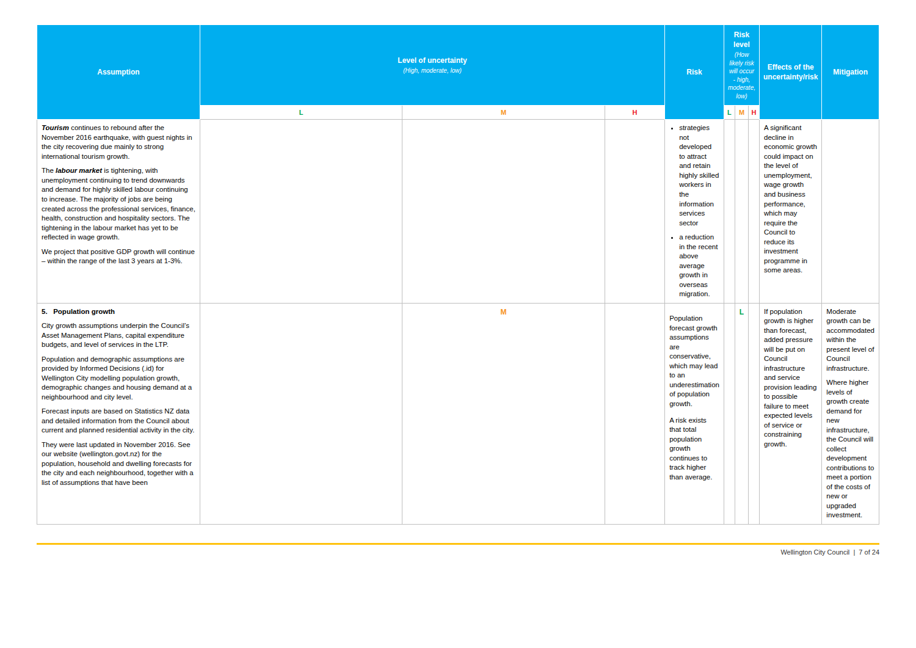| Assumption | Level of uncertainty (High, moderate, low) | Risk | Risk level (How likely risk will occur - high, moderate, low) | Effects of the uncertainty/risk | Mitigation |
| --- | --- | --- | --- | --- | --- |
| L | M | H | L | M | H |
| Tourism continues to rebound after the November 2016 earthquake, with guest nights in the city recovering due mainly to strong international tourism growth. The labour market is tightening, with unemployment continuing to trend downwards and demand for highly skilled labour continuing to increase. The majority of jobs are being created across the professional services, finance, health, construction and hospitality sectors. The tightening in the labour market has yet to be reflected in wage growth. We project that positive GDP growth will continue – within the range of the last 3 years at 1-3%. | | | | strategies not developed to attract and retain highly skilled workers in the information services sector a reduction in the recent above average growth in overseas migration. | | | | A significant decline in economic growth could impact on the level of unemployment, wage growth and business performance, which may require the Council to reduce its investment programme in some areas. | |
| 5. Population growth City growth assumptions underpin the Council’s Asset Management Plans, capital expenditure budgets, and level of services in the LTP. Population and demographic assumptions are provided by Informed Decisions (.id) for Wellington City modelling population growth, demographic changes and housing demand at a neighbourhood and city level. Forecast inputs are based on Statistics NZ data and detailed information from the Council about current and planned residential activity in the city. They were last updated in November 2016. See our website (wellington.govt.nz) for the population, household and dwelling forecasts for the city and each neighbourhood, together with a list of assumptions that have been | | M | | Population forecast growth assumptions are conservative, which may lead to an underestimation of population growth. A risk exists that total population growth continues to track higher than average. | | L | | If population growth is higher than forecast, added pressure will be put on Council infrastructure and service provision leading to possible failure to meet expected levels of service or constraining growth. | Moderate growth can be accommodated within the present level of Council infrastructure. Where higher levels of growth create demand for new infrastructure, the Council will collect development contributions to meet a portion of the costs of new or upgraded investment. |
Wellington City Council | 7 of 24